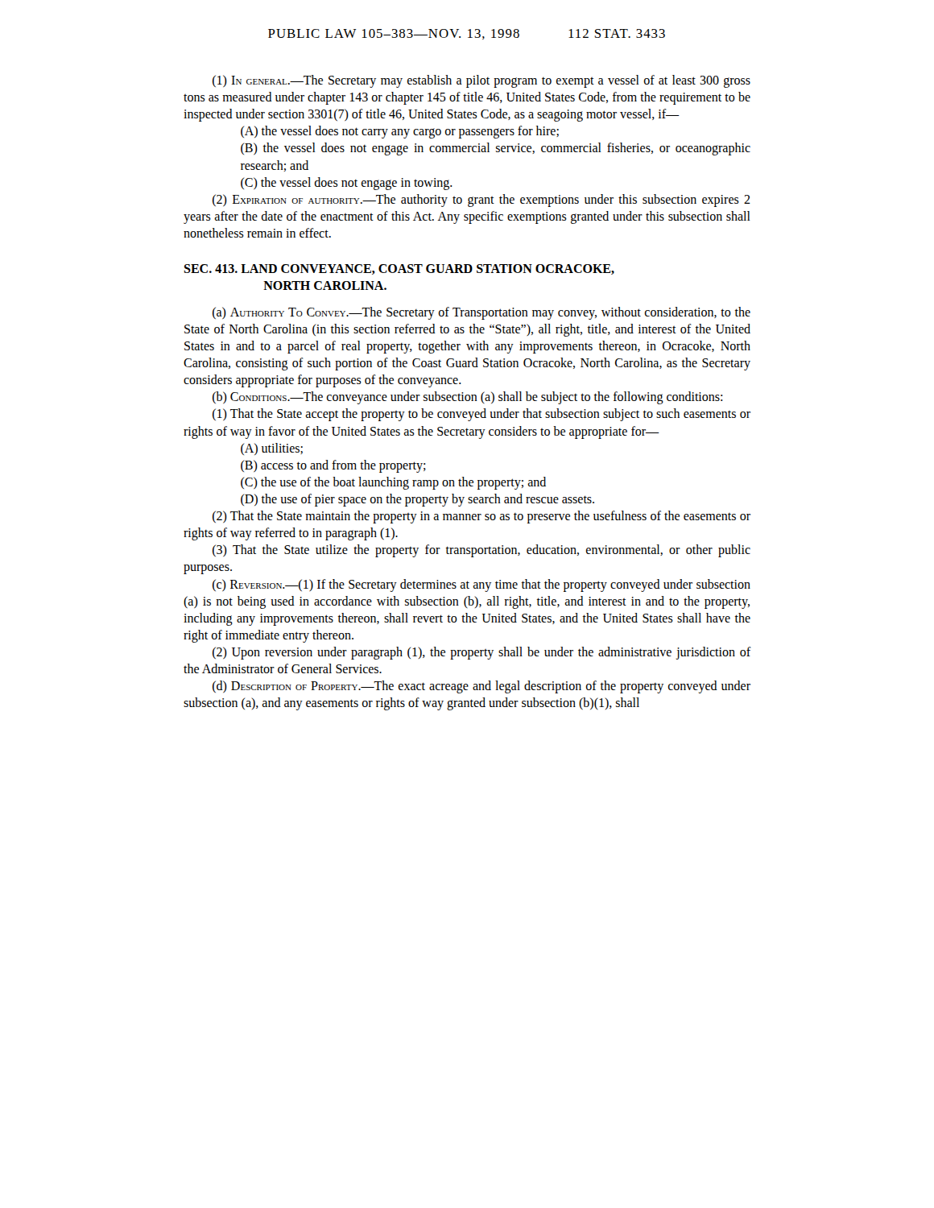PUBLIC LAW 105–383—NOV. 13, 1998112 STAT. 3433
(1) In general.—The Secretary may establish a pilot program to exempt a vessel of at least 300 gross tons as measured under chapter 143 or chapter 145 of title 46, United States Code, from the requirement to be inspected under section 3301(7) of title 46, United States Code, as a seagoing motor vessel, if—
(A) the vessel does not carry any cargo or passengers for hire;
(B) the vessel does not engage in commercial service, commercial fisheries, or oceanographic research; and
(C) the vessel does not engage in towing.
(2) Expiration of authority.—The authority to grant the exemptions under this subsection expires 2 years after the date of the enactment of this Act. Any specific exemptions granted under this subsection shall nonetheless remain in effect.
SEC. 413. LAND CONVEYANCE, COAST GUARD STATION OCRACOKE,NORTH CAROLINA.
(a) Authority To Convey.—The Secretary of Transportation may convey, without consideration, to the State of North Carolina (in this section referred to as the “State”), all right, title, and interest of the United States in and to a parcel of real property, together with any improvements thereon, in Ocracoke, North Carolina, consisting of such portion of the Coast Guard Station Ocracoke, North Carolina, as the Secretary considers appropriate for purposes of the conveyance.
(b) Conditions.—The conveyance under subsection (a) shall be subject to the following conditions:
(1) That the State accept the property to be conveyed under that subsection subject to such easements or rights of way in favor of the United States as the Secretary considers to be appropriate for—
(A) utilities;
(B) access to and from the property;
(C) the use of the boat launching ramp on the property; and
(D) the use of pier space on the property by search and rescue assets.
(2) That the State maintain the property in a manner so as to preserve the usefulness of the easements or rights of way referred to in paragraph (1).
(3) That the State utilize the property for transportation, education, environmental, or other public purposes.
(c) Reversion.—(1) If the Secretary determines at any time that the property conveyed under subsection (a) is not being used in accordance with subsection (b), all right, title, and interest in and to the property, including any improvements thereon, shall revert to the United States, and the United States shall have the right of immediate entry thereon.
(2) Upon reversion under paragraph (1), the property shall be under the administrative jurisdiction of the Administrator of General Services.
(d) Description of Property.—The exact acreage and legal description of the property conveyed under subsection (a), and any easements or rights of way granted under subsection (b)(1), shall